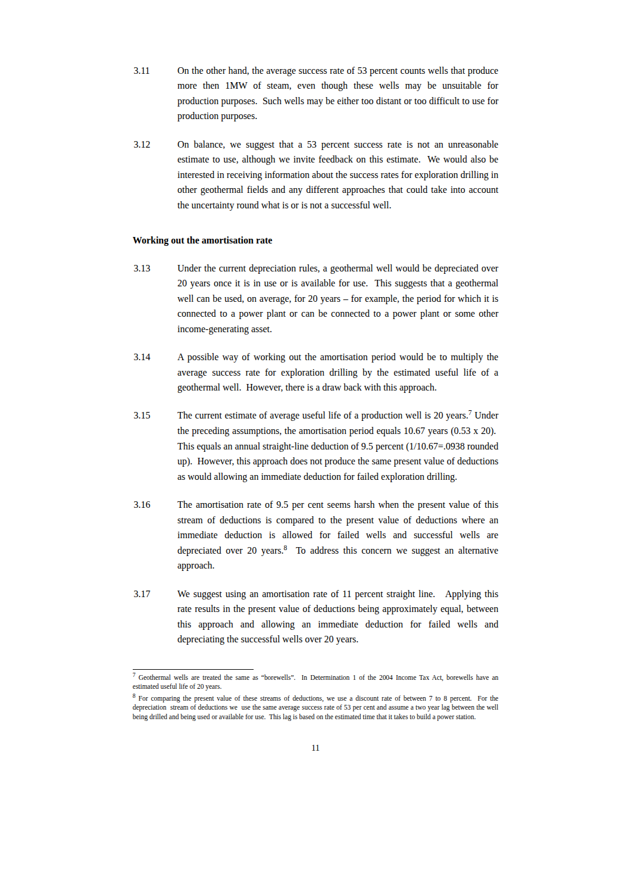3.11
On the other hand, the average success rate of 53 percent counts wells that produce more then 1MW of steam, even though these wells may be unsuitable for production purposes. Such wells may be either too distant or too difficult to use for production purposes.
3.12
On balance, we suggest that a 53 percent success rate is not an unreasonable estimate to use, although we invite feedback on this estimate. We would also be interested in receiving information about the success rates for exploration drilling in other geothermal fields and any different approaches that could take into account the uncertainty round what is or is not a successful well.
Working out the amortisation rate
3.13
Under the current depreciation rules, a geothermal well would be depreciated over 20 years once it is in use or is available for use. This suggests that a geothermal well can be used, on average, for 20 years – for example, the period for which it is connected to a power plant or can be connected to a power plant or some other income-generating asset.
3.14
A possible way of working out the amortisation period would be to multiply the average success rate for exploration drilling by the estimated useful life of a geothermal well. However, there is a draw back with this approach.
3.15
The current estimate of average useful life of a production well is 20 years.7 Under the preceding assumptions, the amortisation period equals 10.67 years (0.53 x 20). This equals an annual straight-line deduction of 9.5 percent (1/10.67=.0938 rounded up). However, this approach does not produce the same present value of deductions as would allowing an immediate deduction for failed exploration drilling.
3.16
The amortisation rate of 9.5 per cent seems harsh when the present value of this stream of deductions is compared to the present value of deductions where an immediate deduction is allowed for failed wells and successful wells are depreciated over 20 years.8 To address this concern we suggest an alternative approach.
3.17
We suggest using an amortisation rate of 11 percent straight line. Applying this rate results in the present value of deductions being approximately equal, between this approach and allowing an immediate deduction for failed wells and depreciating the successful wells over 20 years.
7 Geothermal wells are treated the same as “borewells”. In Determination 1 of the 2004 Income Tax Act, borewells have an estimated useful life of 20 years.
8 For comparing the present value of these streams of deductions, we use a discount rate of between 7 to 8 percent. For the depreciation stream of deductions we use the same average success rate of 53 per cent and assume a two year lag between the well being drilled and being used or available for use. This lag is based on the estimated time that it takes to build a power station.
11